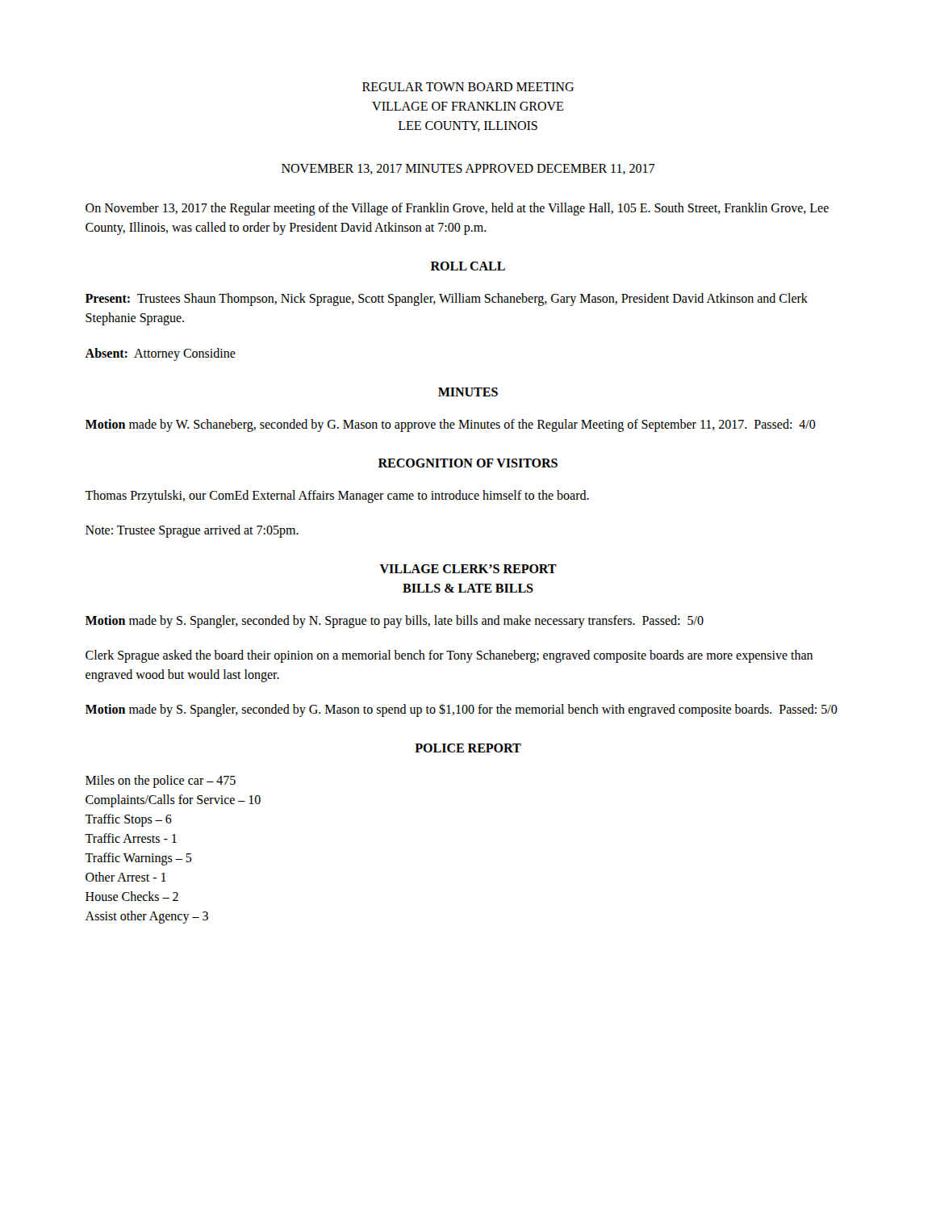REGULAR TOWN BOARD MEETING
VILLAGE OF FRANKLIN GROVE
LEE COUNTY, ILLINOIS
NOVEMBER 13, 2017 MINUTES APPROVED DECEMBER 11, 2017
On November 13, 2017 the Regular meeting of the Village of Franklin Grove, held at the Village Hall, 105 E. South Street, Franklin Grove, Lee County, Illinois, was called to order by President David Atkinson at 7:00 p.m.
Roll Call
Present: Trustees Shaun Thompson, Nick Sprague, Scott Spangler, William Schaneberg, Gary Mason, President David Atkinson and Clerk Stephanie Sprague.
Absent: Attorney Considine
Minutes
Motion made by W. Schaneberg, seconded by G. Mason to approve the Minutes of the Regular Meeting of September 11, 2017. Passed: 4/0
Recognition of Visitors
Thomas Przytulski, our ComEd External Affairs Manager came to introduce himself to the board.
Note: Trustee Sprague arrived at 7:05pm.
Village Clerk’s ReportBills & Late Bills
Motion made by S. Spangler, seconded by N. Sprague to pay bills, late bills and make necessary transfers. Passed: 5/0
Clerk Sprague asked the board their opinion on a memorial bench for Tony Schaneberg; engraved composite boards are more expensive than engraved wood but would last longer.
Motion made by S. Spangler, seconded by G. Mason to spend up to $1,100 for the memorial bench with engraved composite boards. Passed: 5/0
Police Report
Miles on the police car – 475
Complaints/Calls for Service – 10
Traffic Stops – 6
Traffic Arrests - 1
Traffic Warnings – 5
Other Arrest - 1
House Checks – 2
Assist other Agency – 3